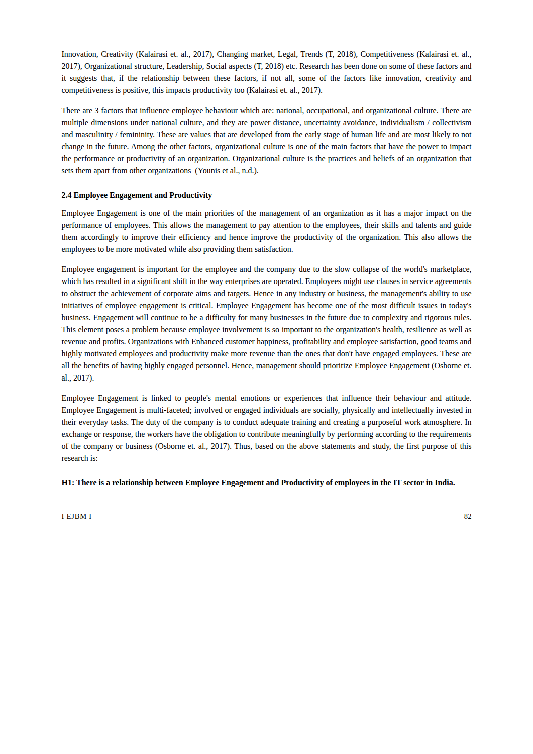Innovation, Creativity (Kalairasi et. al., 2017), Changing market, Legal, Trends (T, 2018), Competitiveness (Kalairasi et. al., 2017), Organizational structure, Leadership, Social aspects (T, 2018) etc. Research has been done on some of these factors and it suggests that, if the relationship between these factors, if not all, some of the factors like innovation, creativity and competitiveness is positive, this impacts productivity too (Kalairasi et. al., 2017).
There are 3 factors that influence employee behaviour which are: national, occupational, and organizational culture. There are multiple dimensions under national culture, and they are power distance, uncertainty avoidance, individualism / collectivism and masculinity / femininity. These are values that are developed from the early stage of human life and are most likely to not change in the future. Among the other factors, organizational culture is one of the main factors that have the power to impact the performance or productivity of an organization. Organizational culture is the practices and beliefs of an organization that sets them apart from other organizations (Younis et al., n.d.).
2.4 Employee Engagement and Productivity
Employee Engagement is one of the main priorities of the management of an organization as it has a major impact on the performance of employees. This allows the management to pay attention to the employees, their skills and talents and guide them accordingly to improve their efficiency and hence improve the productivity of the organization. This also allows the employees to be more motivated while also providing them satisfaction.
Employee engagement is important for the employee and the company due to the slow collapse of the world's marketplace, which has resulted in a significant shift in the way enterprises are operated. Employees might use clauses in service agreements to obstruct the achievement of corporate aims and targets. Hence in any industry or business, the management's ability to use initiatives of employee engagement is critical. Employee Engagement has become one of the most difficult issues in today's business. Engagement will continue to be a difficulty for many businesses in the future due to complexity and rigorous rules. This element poses a problem because employee involvement is so important to the organization's health, resilience as well as revenue and profits. Organizations with Enhanced customer happiness, profitability and employee satisfaction, good teams and highly motivated employees and productivity make more revenue than the ones that don't have engaged employees. These are all the benefits of having highly engaged personnel. Hence, management should prioritize Employee Engagement (Osborne et. al., 2017).
Employee Engagement is linked to people's mental emotions or experiences that influence their behaviour and attitude. Employee Engagement is multi-faceted; involved or engaged individuals are socially, physically and intellectually invested in their everyday tasks. The duty of the company is to conduct adequate training and creating a purposeful work atmosphere. In exchange or response, the workers have the obligation to contribute meaningfully by performing according to the requirements of the company or business (Osborne et. al., 2017). Thus, based on the above statements and study, the first purpose of this research is:
H1: There is a relationship between Employee Engagement and Productivity of employees in the IT sector in India.
I EJBM I 82